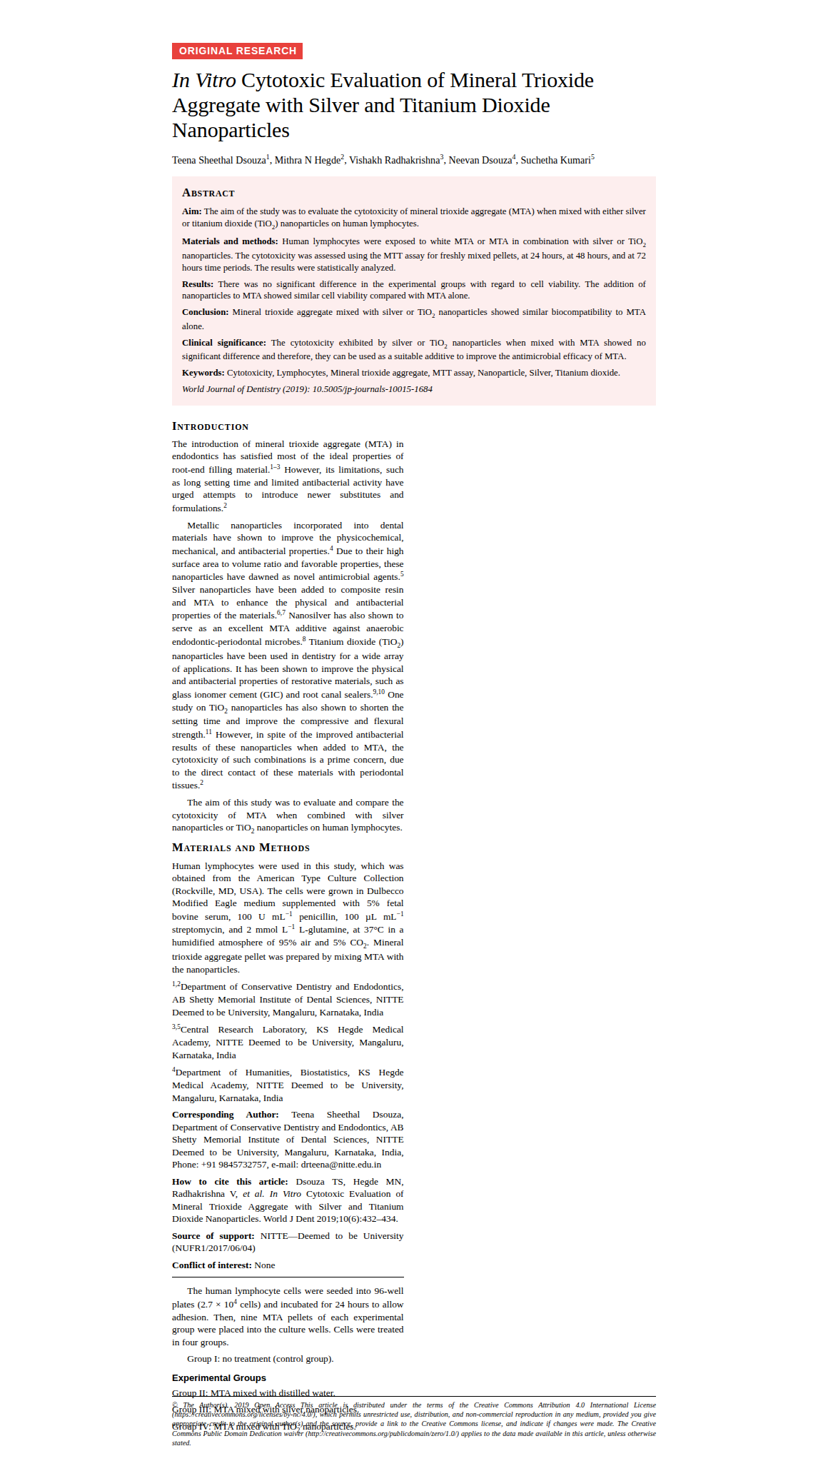ORIGINAL RESEARCH
In Vitro Cytotoxic Evaluation of Mineral Trioxide Aggregate with Silver and Titanium Dioxide Nanoparticles
Teena Sheethal Dsouza1, Mithra N Hegde2, Vishakh Radhakrishna3, Neevan Dsouza4, Suchetha Kumari5
Abstract
Aim: The aim of the study was to evaluate the cytotoxicity of mineral trioxide aggregate (MTA) when mixed with either silver or titanium dioxide (TiO2) nanoparticles on human lymphocytes.
Materials and methods: Human lymphocytes were exposed to white MTA or MTA in combination with silver or TiO2 nanoparticles. The cytotoxicity was assessed using the MTT assay for freshly mixed pellets, at 24 hours, at 48 hours, and at 72 hours time periods. The results were statistically analyzed.
Results: There was no significant difference in the experimental groups with regard to cell viability. The addition of nanoparticles to MTA showed similar cell viability compared with MTA alone.
Conclusion: Mineral trioxide aggregate mixed with silver or TiO2 nanoparticles showed similar biocompatibility to MTA alone.
Clinical significance: The cytotoxicity exhibited by silver or TiO2 nanoparticles when mixed with MTA showed no significant difference and therefore, they can be used as a suitable additive to improve the antimicrobial efficacy of MTA.
Keywords: Cytotoxicity, Lymphocytes, Mineral trioxide aggregate, MTT assay, Nanoparticle, Silver, Titanium dioxide.
World Journal of Dentistry (2019): 10.5005/jp-journals-10015-1684
Introduction
The introduction of mineral trioxide aggregate (MTA) in endodontics has satisfied most of the ideal properties of root-end filling material.1–3 However, its limitations, such as long setting time and limited antibacterial activity have urged attempts to introduce newer substitutes and formulations.2
Metallic nanoparticles incorporated into dental materials have shown to improve the physicochemical, mechanical, and antibacterial properties.4 Due to their high surface area to volume ratio and favorable properties, these nanoparticles have dawned as novel antimicrobial agents.5 Silver nanoparticles have been added to composite resin and MTA to enhance the physical and antibacterial properties of the materials.6,7 Nanosilver has also shown to serve as an excellent MTA additive against anaerobic endodontic-periodontal microbes.8 Titanium dioxide (TiO2) nanoparticles have been used in dentistry for a wide array of applications. It has been shown to improve the physical and antibacterial properties of restorative materials, such as glass ionomer cement (GIC) and root canal sealers.9,10 One study on TiO2 nanoparticles has also shown to shorten the setting time and improve the compressive and flexural strength.11 However, in spite of the improved antibacterial results of these nanoparticles when added to MTA, the cytotoxicity of such combinations is a prime concern, due to the direct contact of these materials with periodontal tissues.2
The aim of this study was to evaluate and compare the cytotoxicity of MTA when combined with silver nanoparticles or TiO2 nanoparticles on human lymphocytes.
Materials and Methods
Human lymphocytes were used in this study, which was obtained from the American Type Culture Collection (Rockville, MD, USA). The cells were grown in Dulbecco Modified Eagle medium supplemented with 5% fetal bovine serum, 100 U mL−1 penicillin, 100 µL mL−1 streptomycin, and 2 mmol L−1 L-glutamine, at 37°C in a humidified atmosphere of 95% air and 5% CO2. Mineral trioxide aggregate pellet was prepared by mixing MTA with the nanoparticles.
1,2Department of Conservative Dentistry and Endodontics, AB Shetty Memorial Institute of Dental Sciences, NITTE Deemed to be University, Mangaluru, Karnataka, India
3,5Central Research Laboratory, KS Hegde Medical Academy, NITTE Deemed to be University, Mangaluru, Karnataka, India
4Department of Humanities, Biostatistics, KS Hegde Medical Academy, NITTE Deemed to be University, Mangaluru, Karnataka, India
Corresponding Author: Teena Sheethal Dsouza, Department of Conservative Dentistry and Endodontics, AB Shetty Memorial Institute of Dental Sciences, NITTE Deemed to be University, Mangaluru, Karnataka, India, Phone: +91 9845732757, e-mail: drteena@nitte.edu.in
How to cite this article: Dsouza TS, Hegde MN, Radhakrishna V, et al. In Vitro Cytotoxic Evaluation of Mineral Trioxide Aggregate with Silver and Titanium Dioxide Nanoparticles. World J Dent 2019;10(6):432–434.
Source of support: NITTE—Deemed to be University (NUFR1/2017/06/04)
Conflict of interest: None
The human lymphocyte cells were seeded into 96-well plates (2.7 × 104 cells) and incubated for 24 hours to allow adhesion. Then, nine MTA pellets of each experimental group were placed into the culture wells. Cells were treated in four groups.
Group I: no treatment (control group).
Experimental Groups
Group II: MTA mixed with distilled water.
Group III: MTA mixed with silver nanoparticles.
Group IV: MTA mixed with TiO2 nanoparticles.
© The Author(s). 2019 Open Access This article is distributed under the terms of the Creative Commons Attribution 4.0 International License (https://creativecommons.org/licenses/by-nc/4.0/), which permits unrestricted use, distribution, and non-commercial reproduction in any medium, provided you give appropriate credit to the original author(s) and the source, provide a link to the Creative Commons license, and indicate if changes were made. The Creative Commons Public Domain Dedication waiver (http://creativecommons.org/publicdomain/zero/1.0/) applies to the data made available in this article, unless otherwise stated.